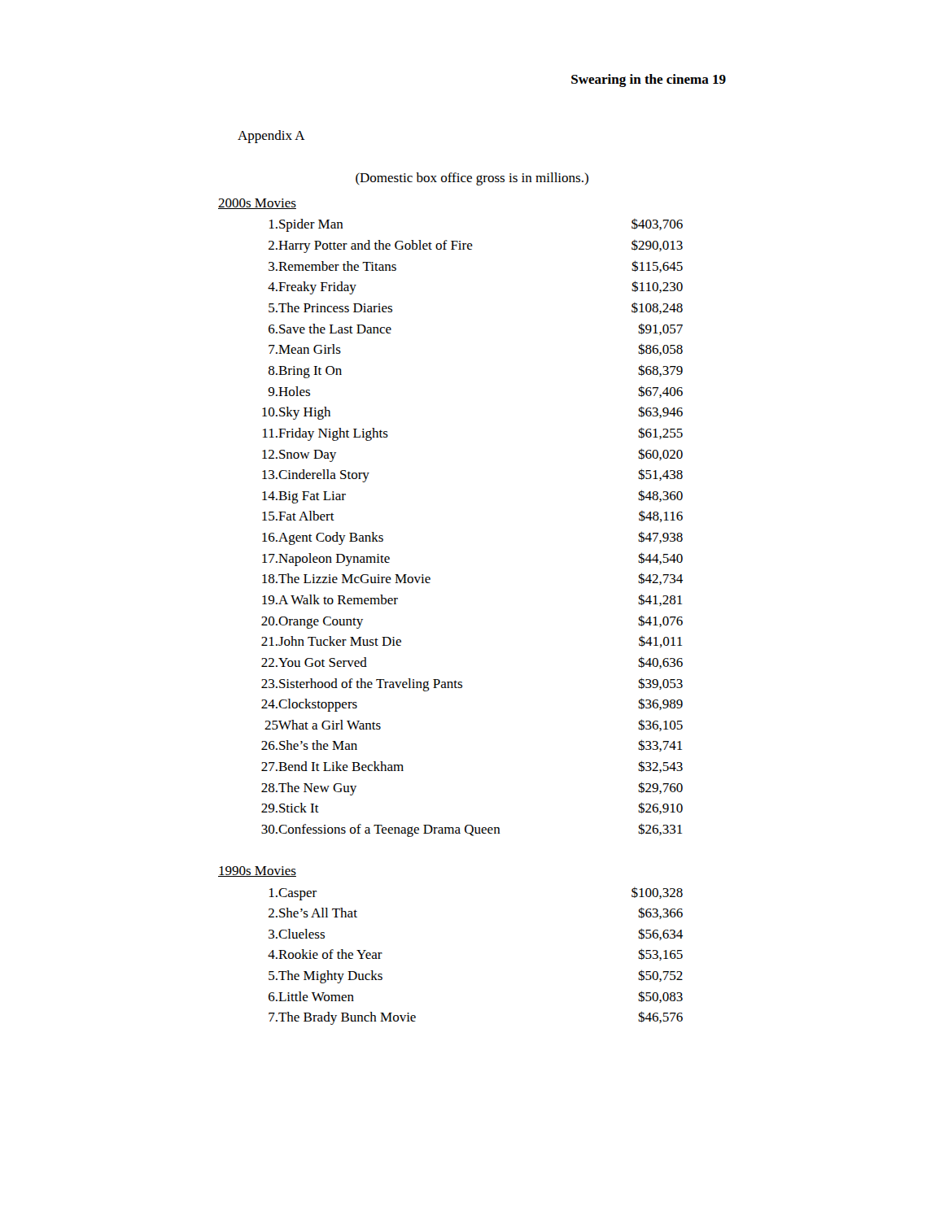Swearing in the cinema 19
Appendix A
(Domestic box office gross is in millions.)
2000s Movies
| 1. | Spider Man | $403,706 |
| 2. | Harry Potter and the Goblet of Fire | $290,013 |
| 3. | Remember the Titans | $115,645 |
| 4. | Freaky Friday | $110,230 |
| 5. | The Princess Diaries | $108,248 |
| 6. | Save the Last Dance | $91,057 |
| 7. | Mean Girls | $86,058 |
| 8. | Bring It On | $68,379 |
| 9. | Holes | $67,406 |
| 10. | Sky High | $63,946 |
| 11. | Friday Night Lights | $61,255 |
| 12. | Snow Day | $60,020 |
| 13. | Cinderella Story | $51,438 |
| 14. | Big Fat Liar | $48,360 |
| 15. | Fat Albert | $48,116 |
| 16. | Agent Cody Banks | $47,938 |
| 17. | Napoleon Dynamite | $44,540 |
| 18. | The Lizzie McGuire Movie | $42,734 |
| 19. | A Walk to Remember | $41,281 |
| 20. | Orange County | $41,076 |
| 21. | John Tucker Must Die | $41,011 |
| 22. | You Got Served | $40,636 |
| 23. | Sisterhood of the Traveling Pants | $39,053 |
| 24. | Clockstoppers | $36,989 |
| 25 | What a Girl Wants | $36,105 |
| 26. | She’s the Man | $33,741 |
| 27. | Bend It Like Beckham | $32,543 |
| 28. | The New Guy | $29,760 |
| 29. | Stick It | $26,910 |
| 30. | Confessions of a Teenage Drama Queen | $26,331 |
1990s Movies
| 1. | Casper | $100,328 |
| 2. | She’s All That | $63,366 |
| 3. | Clueless | $56,634 |
| 4. | Rookie of the Year | $53,165 |
| 5. | The Mighty Ducks | $50,752 |
| 6. | Little Women | $50,083 |
| 7. | The Brady Bunch Movie | $46,576 |